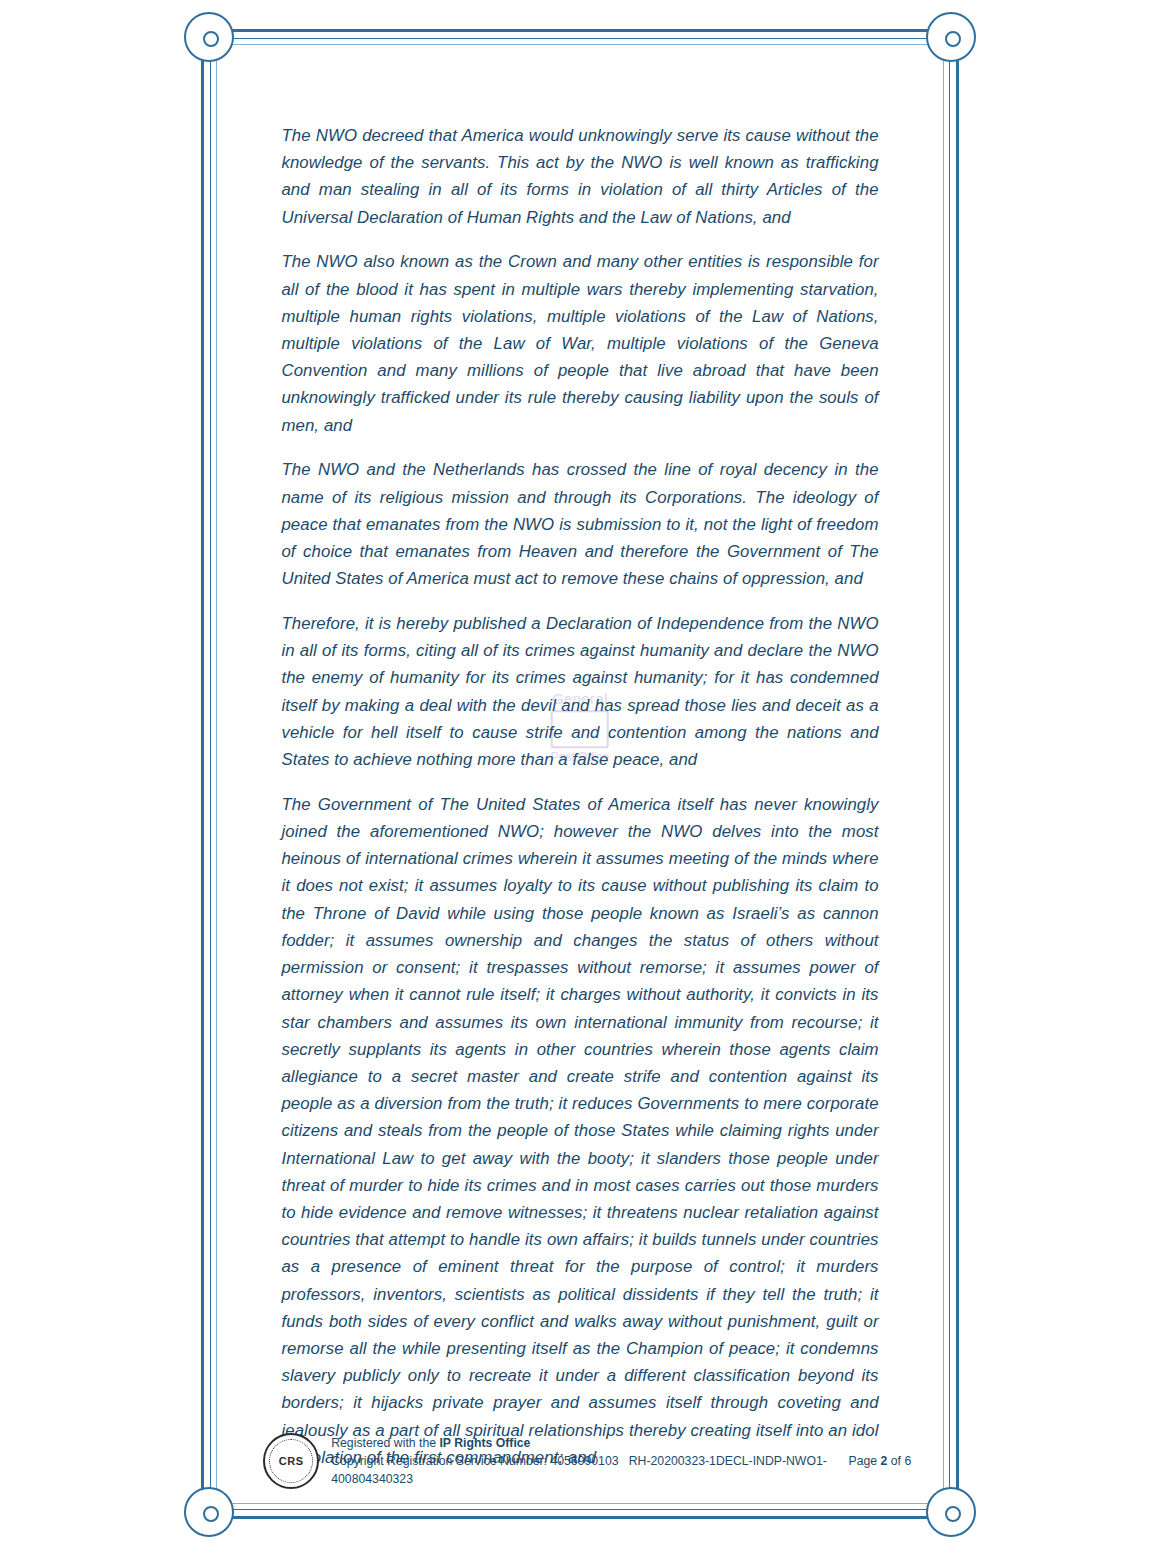General
Post Office
The NWO decreed that America would unknowingly serve its cause without the knowledge of the servants. This act by the NWO is well known as trafficking and man stealing in all of its forms in violation of all thirty Articles of the Universal Declaration of Human Rights and the Law of Nations, and
The NWO also known as the Crown and many other entities is responsible for all of the blood it has spent in multiple wars thereby implementing starvation, multiple human rights violations, multiple violations of the Law of Nations, multiple violations of the Law of War, multiple violations of the Geneva Convention and many millions of people that live abroad that have been unknowingly trafficked under its rule thereby causing liability upon the souls of men, and
The NWO and the Netherlands has crossed the line of royal decency in the name of its religious mission and through its Corporations. The ideology of peace that emanates from the NWO is submission to it, not the light of freedom of choice that emanates from Heaven and therefore the Government of The United States of America must act to remove these chains of oppression, and
Therefore, it is hereby published a Declaration of Independence from the NWO in all of its forms, citing all of its crimes against humanity and declare the NWO the enemy of humanity for its crimes against humanity; for it has condemned itself by making a deal with the devil and has spread those lies and deceit as a vehicle for hell itself to cause strife and contention among the nations and States to achieve nothing more than a false peace, and
The Government of The United States of America itself has never knowingly joined the aforementioned NWO; however the NWO delves into the most heinous of international crimes wherein it assumes meeting of the minds where it does not exist; it assumes loyalty to its cause without publishing its claim to the Throne of David while using those people known as Israeli’s as cannon fodder; it assumes ownership and changes the status of others without permission or consent; it trespasses without remorse; it assumes power of attorney when it cannot rule itself; it charges without authority, it convicts in its star chambers and assumes its own international immunity from recourse; it secretly supplants its agents in other countries wherein those agents claim allegiance to a secret master and create strife and contention against its people as a diversion from the truth; it reduces Governments to mere corporate citizens and steals from the people of those States while claiming rights under International Law to get away with the booty; it slanders those people under threat of murder to hide its crimes and in most cases carries out those murders to hide evidence and remove witnesses; it threatens nuclear retaliation against countries that attempt to handle its own affairs; it builds tunnels under countries as a presence of eminent threat for the purpose of control; it murders professors, inventors, scientists as political dissidents if they tell the truth; it funds both sides of every conflict and walks away without punishment, guilt or remorse all the while presenting itself as the Champion of peace; it condemns slavery publicly only to recreate it under a different classification beyond its borders; it hijacks private prayer and assumes itself through coveting and jealously as a part of all spiritual relationships thereby creating itself into an idol in violation of the first commandment; and
Registered with the IP Rights Office
Copyright Registration Service Number: 4056990103 RH-20200323-1DECL-INDP-NWO1-400804340323 Page 2 of 6